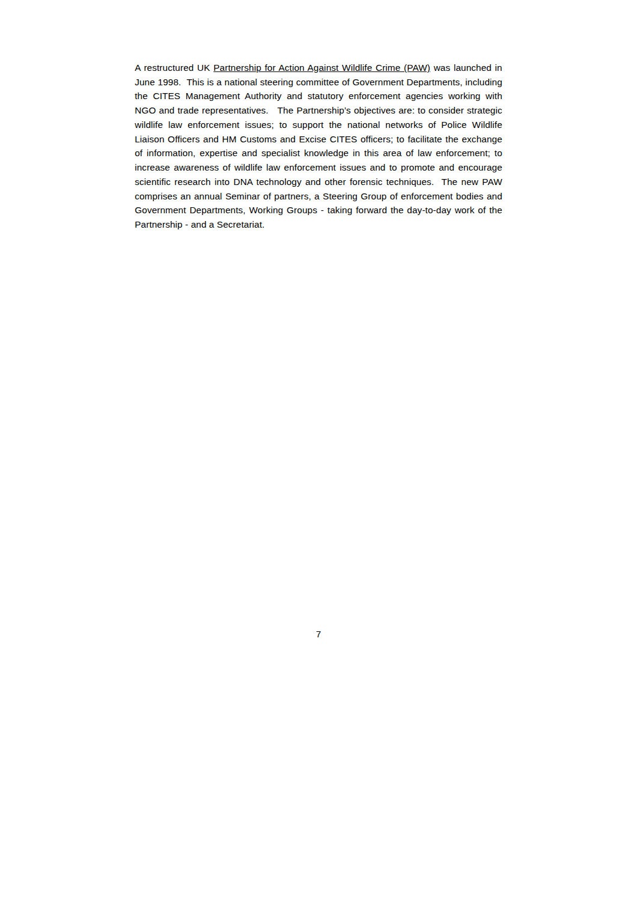A restructured UK Partnership for Action Against Wildlife Crime (PAW) was launched in June 1998. This is a national steering committee of Government Departments, including the CITES Management Authority and statutory enforcement agencies working with NGO and trade representatives. The Partnership’s objectives are: to consider strategic wildlife law enforcement issues; to support the national networks of Police Wildlife Liaison Officers and HM Customs and Excise CITES officers; to facilitate the exchange of information, expertise and specialist knowledge in this area of law enforcement; to increase awareness of wildlife law enforcement issues and to promote and encourage scientific research into DNA technology and other forensic techniques. The new PAW comprises an annual Seminar of partners, a Steering Group of enforcement bodies and Government Departments, Working Groups - taking forward the day-to-day work of the Partnership - and a Secretariat.
7